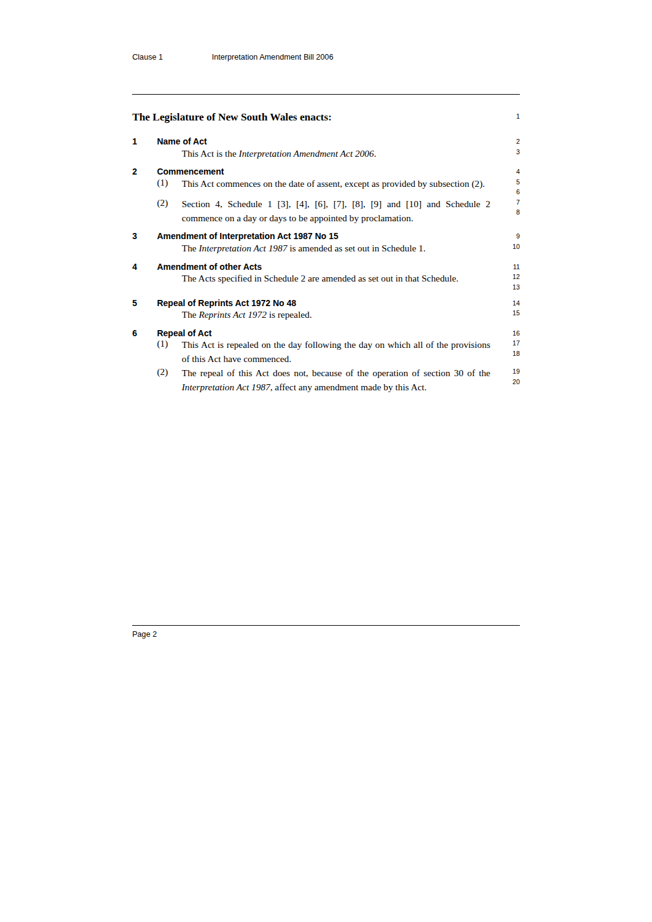Clause 1 Interpretation Amendment Bill 2006
| The Legislature of New South Wales enacts: | 1 |
| 1 | Name of Act | 2 |
| | / / This Act is the Interpretation Amendment Act 2006 . / | 3 |
| 2 | Commencement | 4 |
| | / (1) / This Act commences on the date of assent, except as provided by subsection (2). / | 5 6 |
| | / (2) / Section 4, Schedule 1 [3], [4], [6], [7], [8], [9] and [10] and Schedule 2 commence on a day or days to be appointed by proclamation. / | 7 8 |
| 3 | Amendment of Interpretation Act 1987 No 15 | 9 |
| | / / The Interpretation Act 1987 is amended as set out in Schedule 1. / | 10 |
| 4 | Amendment of other Acts | 11 |
| | / / The Acts specified in Schedule 2 are amended as set out in that Schedule. / | 12 13 |
| 5 | Repeal of Reprints Act 1972 No 48 | 14 |
| | / / The Reprints Act 1972 is repealed. / | 15 |
| 6 | Repeal of Act | 16 |
| | / (1) / This Act is repealed on the day following the day on which all of the provisions of this Act have commenced. / | 17 18 |
| | / (2) / The repeal of this Act does not, because of the operation of section 30 of the Interpretation Act 1987 , affect any amendment made by this Act. / | 19 20 |
Page 2